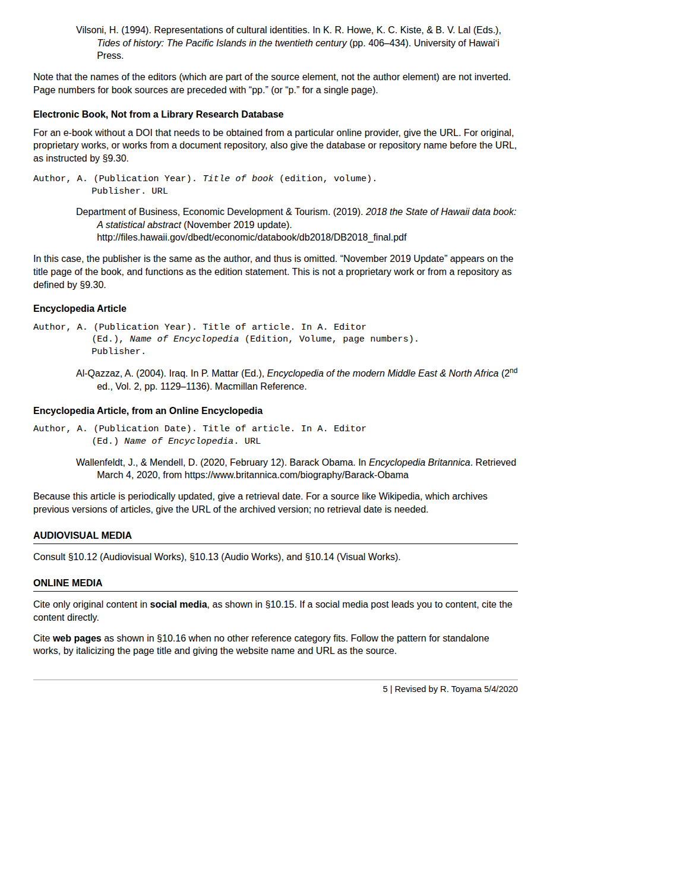Vilsoni, H. (1994). Representations of cultural identities. In K. R. Howe, K. C. Kiste, & B. V. Lal (Eds.), Tides of history: The Pacific Islands in the twentieth century (pp. 406–434). University of Hawaiʻi Press.
Note that the names of the editors (which are part of the source element, not the author element) are not inverted. Page numbers for book sources are preceded with “pp.” (or “p.” for a single page).
Electronic Book, Not from a Library Research Database
For an e-book without a DOI that needs to be obtained from a particular online provider, give the URL. For original, proprietary works, or works from a document repository, also give the database or repository name before the URL, as instructed by §9.30.
Author, A. (Publication Year). Title of book (edition, volume).Publisher. URL
Department of Business, Economic Development & Tourism. (2019). 2018 the State of Hawaii data book: A statistical abstract (November 2019 update). http://files.hawaii.gov/dbedt/economic/databook/db2018/DB2018_final.pdf
In this case, the publisher is the same as the author, and thus is omitted. “November 2019 Update” appears on the title page of the book, and functions as the edition statement. This is not a proprietary work or from a repository as defined by §9.30.
Encyclopedia Article
Author, A. (Publication Year). Title of article. In A. Editor(Ed.), Name of Encyclopedia (Edition, Volume, page numbers). Publisher.
Al-Qazzaz, A. (2004). Iraq. In P. Mattar (Ed.), Encyclopedia of the modern Middle East & North Africa (2nd ed., Vol. 2, pp. 1129–1136). Macmillan Reference.
Encyclopedia Article, from an Online Encyclopedia
Author, A. (Publication Date). Title of article. In A. Editor(Ed.) Name of Encyclopedia. URL
Wallenfeldt, J., & Mendell, D. (2020, February 12). Barack Obama. In Encyclopedia Britannica. Retrieved March 4, 2020, from https://www.britannica.com/biography/Barack-Obama
Because this article is periodically updated, give a retrieval date. For a source like Wikipedia, which archives previous versions of articles, give the URL of the archived version; no retrieval date is needed.
Audiovisual Media
Consult §10.12 (Audiovisual Works), §10.13 (Audio Works), and §10.14 (Visual Works).
Online Media
Cite only original content in social media, as shown in §10.15. If a social media post leads you to content, cite the content directly.
Cite web pages as shown in §10.16 when no other reference category fits. Follow the pattern for standalone works, by italicizing the page title and giving the website name and URL as the source.
5 | Revised by R. Toyama 5/4/2020